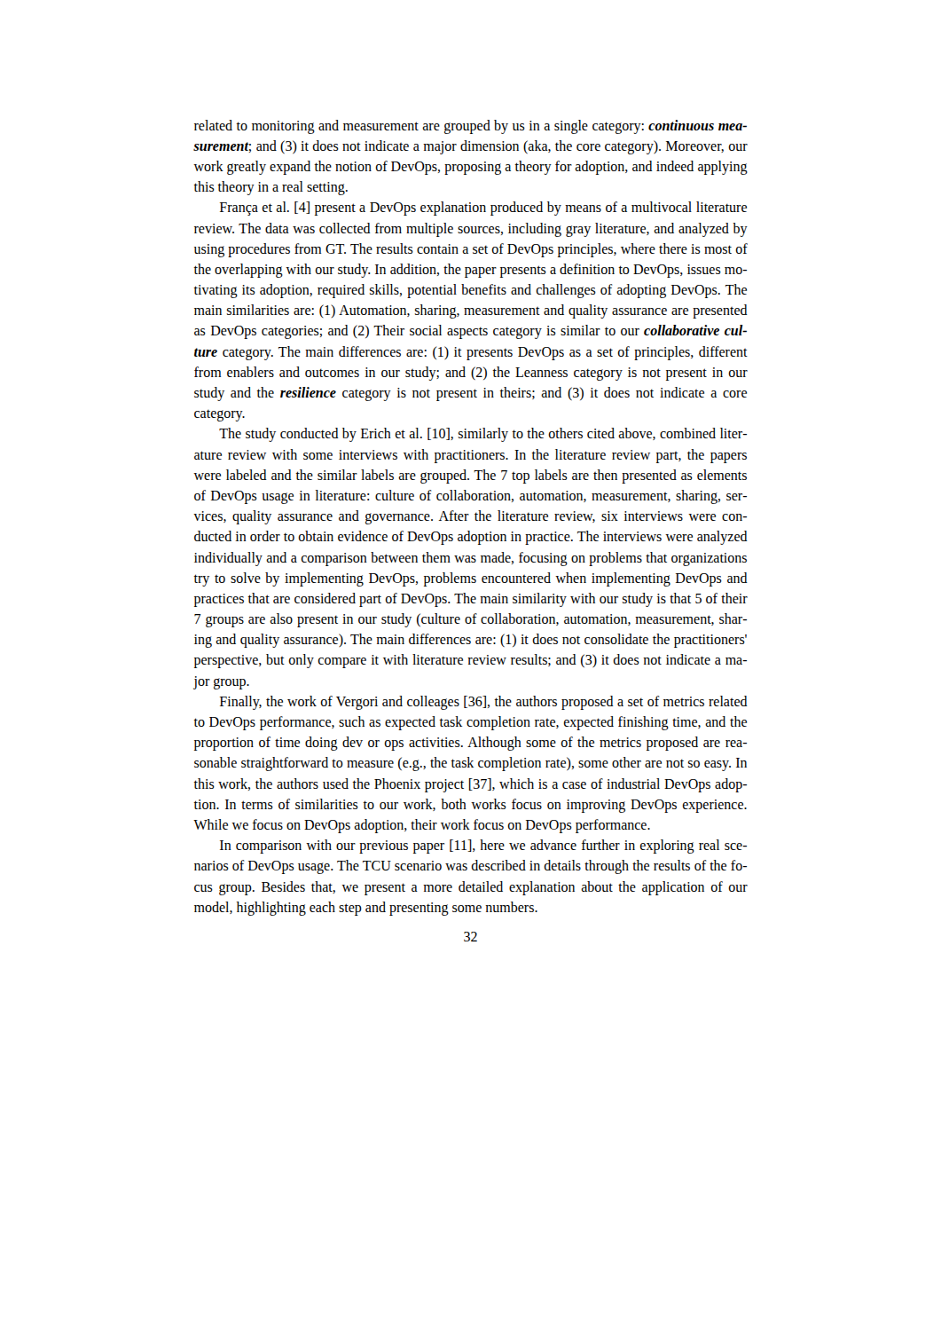related to monitoring and measurement are grouped by us in a single category: continuous measurement; and (3) it does not indicate a major dimension (aka, the core category). Moreover, our work greatly expand the notion of DevOps, proposing a theory for adoption, and indeed applying this theory in a real setting.
França et al. [4] present a DevOps explanation produced by means of a multivocal literature review. The data was collected from multiple sources, including gray literature, and analyzed by using procedures from GT. The results contain a set of DevOps principles, where there is most of the overlapping with our study. In addition, the paper presents a definition to DevOps, issues motivating its adoption, required skills, potential benefits and challenges of adopting DevOps. The main similarities are: (1) Automation, sharing, measurement and quality assurance are presented as DevOps categories; and (2) Their social aspects category is similar to our collaborative culture category. The main differences are: (1) it presents DevOps as a set of principles, different from enablers and outcomes in our study; and (2) the Leanness category is not present in our study and the resilience category is not present in theirs; and (3) it does not indicate a core category.
The study conducted by Erich et al. [10], similarly to the others cited above, combined literature review with some interviews with practitioners. In the literature review part, the papers were labeled and the similar labels are grouped. The 7 top labels are then presented as elements of DevOps usage in literature: culture of collaboration, automation, measurement, sharing, services, quality assurance and governance. After the literature review, six interviews were conducted in order to obtain evidence of DevOps adoption in practice. The interviews were analyzed individually and a comparison between them was made, focusing on problems that organizations try to solve by implementing DevOps, problems encountered when implementing DevOps and practices that are considered part of DevOps. The main similarity with our study is that 5 of their 7 groups are also present in our study (culture of collaboration, automation, measurement, sharing and quality assurance). The main differences are: (1) it does not consolidate the practitioners' perspective, but only compare it with literature review results; and (3) it does not indicate a major group.
Finally, the work of Vergori and colleages [36], the authors proposed a set of metrics related to DevOps performance, such as expected task completion rate, expected finishing time, and the proportion of time doing dev or ops activities. Although some of the metrics proposed are reasonable straightforward to measure (e.g., the task completion rate), some other are not so easy. In this work, the authors used the Phoenix project [37], which is a case of industrial DevOps adoption. In terms of similarities to our work, both works focus on improving DevOps experience. While we focus on DevOps adoption, their work focus on DevOps performance.
In comparison with our previous paper [11], here we advance further in exploring real scenarios of DevOps usage. The TCU scenario was described in details through the results of the focus group. Besides that, we present a more detailed explanation about the application of our model, highlighting each step and presenting some numbers.
32